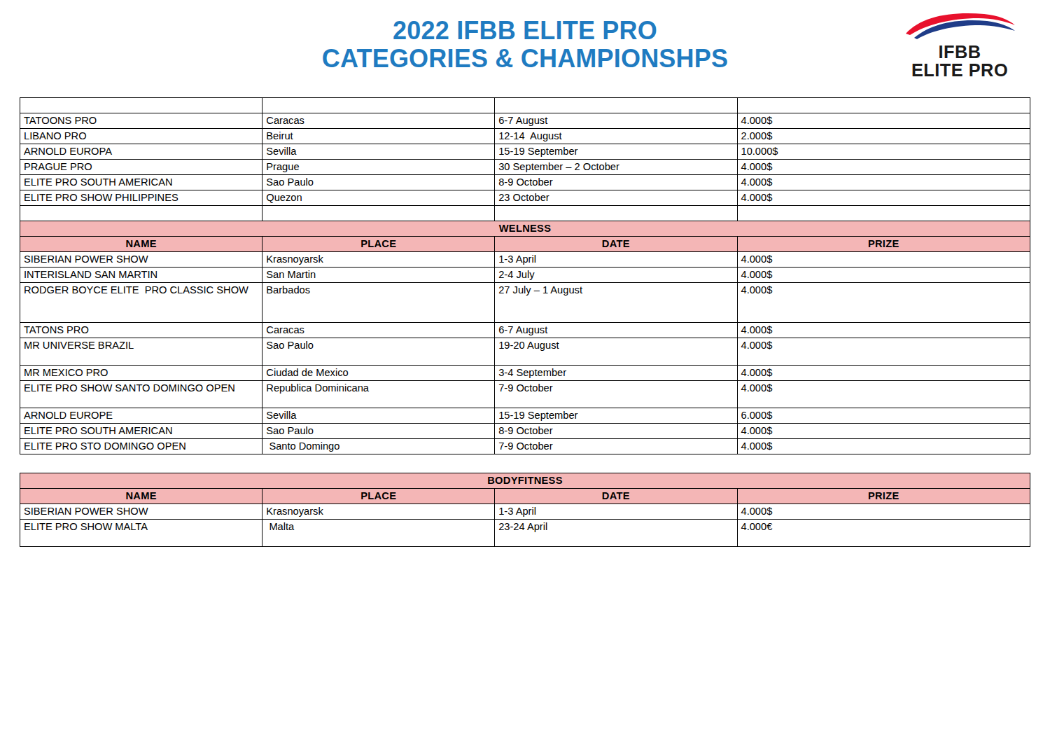IFBB
ELITE PRO
2022 IFBB ELITE PRO
CATEGORIES & CHAMPIONSHPS
| TATOONS PRO | Caracas | 6-7 August | 4.000$ |
| LIBANO PRO | Beirut | 12-14 August | 2.000$ |
| ARNOLD EUROPA | Sevilla | 15-19 September | 10.000$ |
| PRAGUE PRO | Prague | 30 September – 2 October | 4.000$ |
| ELITE PRO SOUTH AMERICAN | Sao Paulo | 8-9 October | 4.000$ |
| ELITE PRO SHOW PHILIPPINES | Quezon | 23 October | 4.000$ |
| WELNESS |
| NAME | PLACE | DATE | PRIZE |
| SIBERIAN POWER SHOW | Krasnoyarsk | 1-3 April | 4.000$ |
| INTERISLAND SAN MARTIN | San Martin | 2-4 July | 4.000$ |
| RODGER BOYCE ELITE PRO CLASSIC SHOW | Barbados | 27 July – 1 August | 4.000$ |
| TATONS PRO | Caracas | 6-7 August | 4.000$ |
| MR UNIVERSE BRAZIL | Sao Paulo | 19-20 August | 4.000$ |
| MR MEXICO PRO | Ciudad de Mexico | 3-4 September | 4.000$ |
| ELITE PRO SHOW SANTO DOMINGO OPEN | Republica Dominicana | 7-9 October | 4.000$ |
| ARNOLD EUROPE | Sevilla | 15-19 September | 6.000$ |
| ELITE PRO SOUTH AMERICAN | Sao Paulo | 8-9 October | 4.000$ |
| ELITE PRO STO DOMINGO OPEN | Santo Domingo | 7-9 October | 4.000$ |
| BODYFITNESS |
| NAME | PLACE | DATE | PRIZE |
| SIBERIAN POWER SHOW | Krasnoyarsk | 1-3 April | 4.000$ |
| ELITE PRO SHOW MALTA | Malta | 23-24 April | 4.000€ |